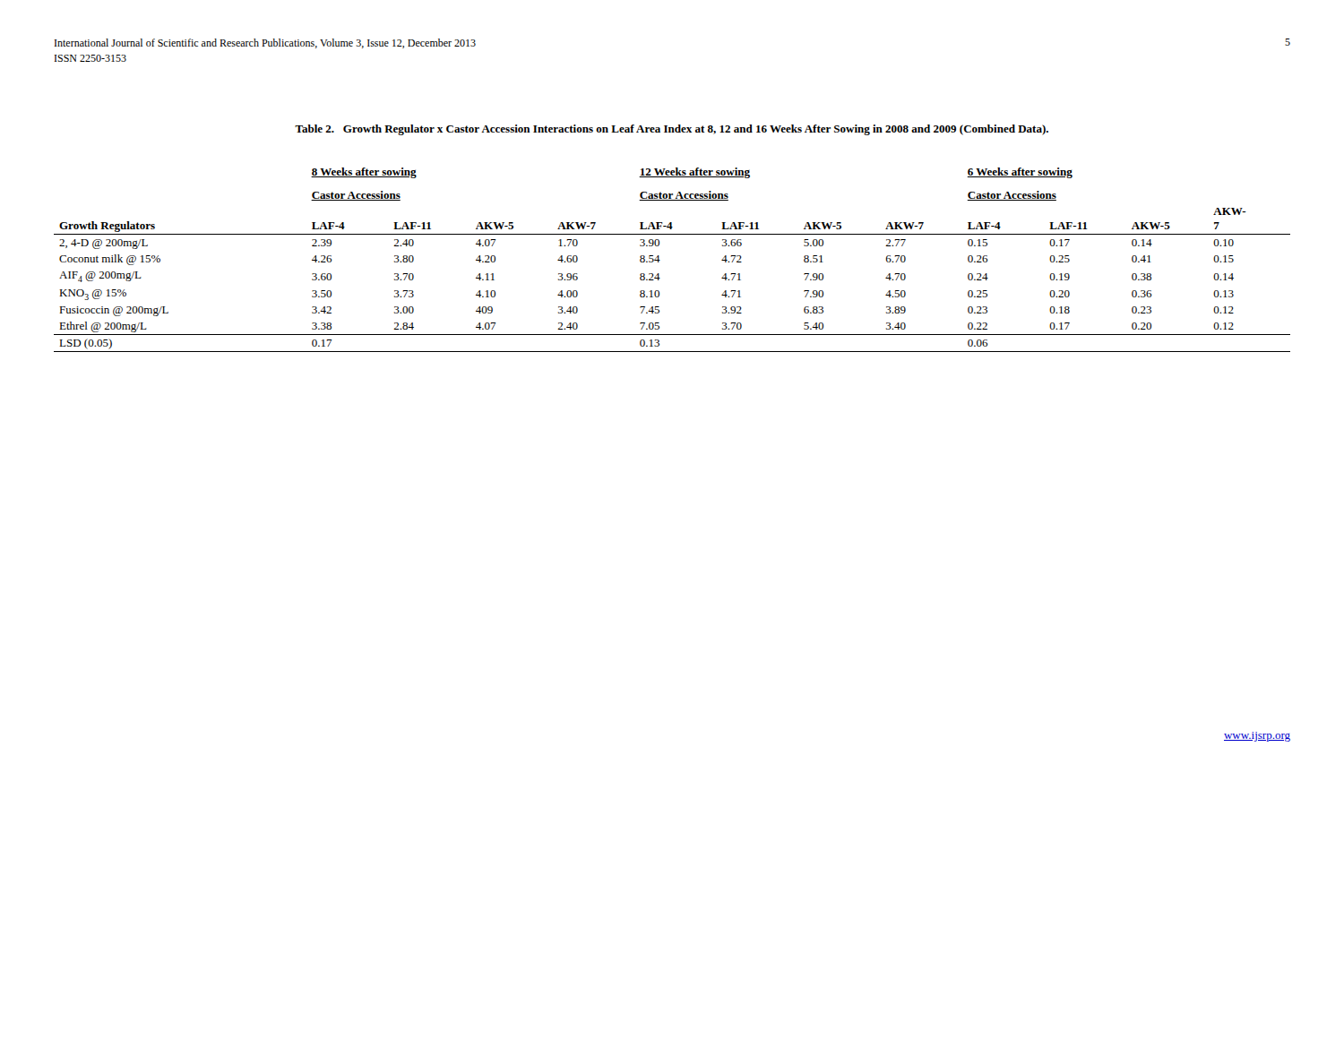International Journal of Scientific and Research Publications, Volume 3, Issue 12, December 2013
ISSN 2250-3153
5
Table 2. Growth Regulator x Castor Accession Interactions on Leaf Area Index at 8, 12 and 16 Weeks After Sowing in 2008 and 2009 (Combined Data).
| | 8 Weeks after sowing | 12 Weeks after sowing | 6 Weeks after sowing |
| | Castor Accessions | Castor Accessions | Castor Accessions |
| Growth Regulators | LAF-4 | LAF-11 | AKW-5 | AKW-7 | LAF-4 | LAF-11 | AKW-5 | AKW-7 | LAF-4 | LAF-11 | AKW-5 | AKW- 7 |
| 2, 4-D @ 200mg/L | 2.39 | 2.40 | 4.07 | 1.70 | 3.90 | 3.66 | 5.00 | 2.77 | 0.15 | 0.17 | 0.14 | 0.10 |
| Coconut milk @ 15% | 4.26 | 3.80 | 4.20 | 4.60 | 8.54 | 4.72 | 8.51 | 6.70 | 0.26 | 0.25 | 0.41 | 0.15 |
| AIF 4 @ 200mg/L | 3.60 | 3.70 | 4.11 | 3.96 | 8.24 | 4.71 | 7.90 | 4.70 | 0.24 | 0.19 | 0.38 | 0.14 |
| KNO 3 @ 15% | 3.50 | 3.73 | 4.10 | 4.00 | 8.10 | 4.71 | 7.90 | 4.50 | 0.25 | 0.20 | 0.36 | 0.13 |
| Fusicoccin @ 200mg/L | 3.42 | 3.00 | 409 | 3.40 | 7.45 | 3.92 | 6.83 | 3.89 | 0.23 | 0.18 | 0.23 | 0.12 |
| Ethrel @ 200mg/L | 3.38 | 2.84 | 4.07 | 2.40 | 7.05 | 3.70 | 5.40 | 3.40 | 0.22 | 0.17 | 0.20 | 0.12 |
| LSD (0.05) | 0.17 | | | | 0.13 | | | | 0.06 | | | |
www.ijsrp.org